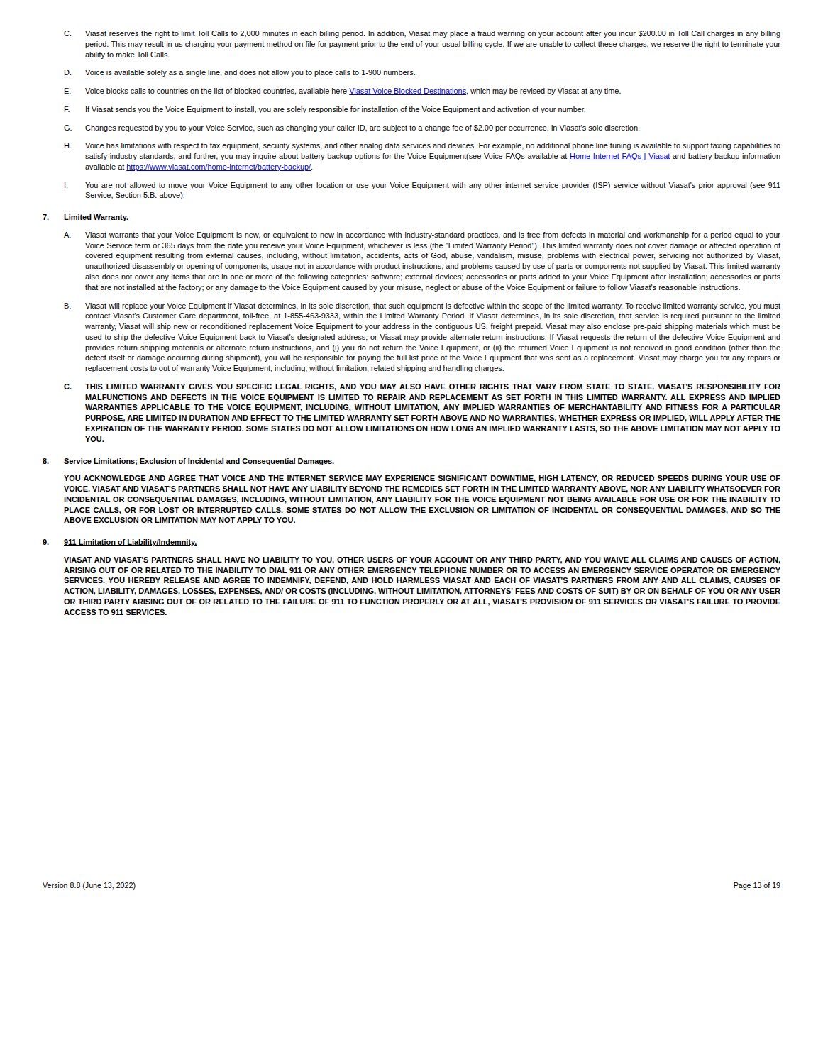C.
Viasat reserves the right to limit Toll Calls to 2,000 minutes in each billing period. In addition, Viasat may place a fraud warning on your account after you incur $200.00 in Toll Call charges in any billing period. This may result in us charging your payment method on file for payment prior to the end of your usual billing cycle. If we are unable to collect these charges, we reserve the right to terminate your ability to make Toll Calls.
D.
Voice is available solely as a single line, and does not allow you to place calls to 1-900 numbers.
E.
Voice blocks calls to countries on the list of blocked countries, available here Viasat Voice Blocked Destinations, which may be revised by Viasat at any time.
F.
If Viasat sends you the Voice Equipment to install, you are solely responsible for installation of the Voice Equipment and activation of your number.
G.
Changes requested by you to your Voice Service, such as changing your caller ID, are subject to a change fee of $2.00 per occurrence, in Viasat's sole discretion.
H.
Voice has limitations with respect to fax equipment, security systems, and other analog data services and devices. For example, no additional phone line tuning is available to support faxing capabilities to satisfy industry standards, and further, you may inquire about battery backup options for the Voice Equipment(see Voice FAQs available at Home Internet FAQs | Viasat and battery backup information available at https://www.viasat.com/home-internet/battery-backup/.
I.
You are not allowed to move your Voice Equipment to any other location or use your Voice Equipment with any other internet service provider (ISP) service without Viasat's prior approval (see 911 Service, Section 5.B. above).
7.
Limited Warranty.
A.
Viasat warrants that your Voice Equipment is new, or equivalent to new in accordance with industry-standard practices, and is free from defects in material and workmanship for a period equal to your Voice Service term or 365 days from the date you receive your Voice Equipment, whichever is less (the "Limited Warranty Period"). This limited warranty does not cover damage or affected operation of covered equipment resulting from external causes, including, without limitation, accidents, acts of God, abuse, vandalism, misuse, problems with electrical power, servicing not authorized by Viasat, unauthorized disassembly or opening of components, usage not in accordance with product instructions, and problems caused by use of parts or components not supplied by Viasat. This limited warranty also does not cover any items that are in one or more of the following categories: software; external devices; accessories or parts added to your Voice Equipment after installation; accessories or parts that are not installed at the factory; or any damage to the Voice Equipment caused by your misuse, neglect or abuse of the Voice Equipment or failure to follow Viasat's reasonable instructions.
B.
Viasat will replace your Voice Equipment if Viasat determines, in its sole discretion, that such equipment is defective within the scope of the limited warranty. To receive limited warranty service, you must contact Viasat's Customer Care department, toll-free, at 1-855-463-9333, within the Limited Warranty Period. If Viasat determines, in its sole discretion, that service is required pursuant to the limited warranty, Viasat will ship new or reconditioned replacement Voice Equipment to your address in the contiguous US, freight prepaid. Viasat may also enclose pre-paid shipping materials which must be used to ship the defective Voice Equipment back to Viasat's designated address; or Viasat may provide alternate return instructions. If Viasat requests the return of the defective Voice Equipment and provides return shipping materials or alternate return instructions, and (i) you do not return the Voice Equipment, or (ii) the returned Voice Equipment is not received in good condition (other than the defect itself or damage occurring during shipment), you will be responsible for paying the full list price of the Voice Equipment that was sent as a replacement. Viasat may charge you for any repairs or replacement costs to out of warranty Voice Equipment, including, without limitation, related shipping and handling charges.
C.
THIS LIMITED WARRANTY GIVES YOU SPECIFIC LEGAL RIGHTS, AND YOU MAY ALSO HAVE OTHER RIGHTS THAT VARY FROM STATE TO STATE. VIASAT'S RESPONSIBILITY FOR MALFUNCTIONS AND DEFECTS IN THE VOICE EQUIPMENT IS LIMITED TO REPAIR AND REPLACEMENT AS SET FORTH IN THIS LIMITED WARRANTY. ALL EXPRESS AND IMPLIED WARRANTIES APPLICABLE TO THE VOICE EQUIPMENT, INCLUDING, WITHOUT LIMITATION, ANY IMPLIED WARRANTIES OF MERCHANTABILITY AND FITNESS FOR A PARTICULAR PURPOSE, ARE LIMITED IN DURATION AND EFFECT TO THE LIMITED WARRANTY SET FORTH ABOVE AND NO WARRANTIES, WHETHER EXPRESS OR IMPLIED, WILL APPLY AFTER THE EXPIRATION OF THE WARRANTY PERIOD. SOME STATES DO NOT ALLOW LIMITATIONS ON HOW LONG AN IMPLIED WARRANTY LASTS, SO THE ABOVE LIMITATION MAY NOT APPLY TO YOU.
8.
Service Limitations; Exclusion of Incidental and Consequential Damages.
YOU ACKNOWLEDGE AND AGREE THAT VOICE AND THE INTERNET SERVICE MAY EXPERIENCE SIGNIFICANT DOWNTIME, HIGH LATENCY, OR REDUCED SPEEDS DURING YOUR USE OF VOICE. VIASAT AND VIASAT'S PARTNERS SHALL NOT HAVE ANY LIABILITY BEYOND THE REMEDIES SET FORTH IN THE LIMITED WARRANTY ABOVE, NOR ANY LIABILITY WHATSOEVER FOR INCIDENTAL OR CONSEQUENTIAL DAMAGES, INCLUDING, WITHOUT LIMITATION, ANY LIABILITY FOR THE VOICE EQUIPMENT NOT BEING AVAILABLE FOR USE OR FOR THE INABILITY TO PLACE CALLS, OR FOR LOST OR INTERRUPTED CALLS. SOME STATES DO NOT ALLOW THE EXCLUSION OR LIMITATION OF INCIDENTAL OR CONSEQUENTIAL DAMAGES, AND SO THE ABOVE EXCLUSION OR LIMITATION MAY NOT APPLY TO YOU.
9.
911 Limitation of Liability/Indemnity.
VIASAT AND VIASAT'S PARTNERS SHALL HAVE NO LIABILITY TO YOU, OTHER USERS OF YOUR ACCOUNT OR ANY THIRD PARTY, AND YOU WAIVE ALL CLAIMS AND CAUSES OF ACTION, ARISING OUT OF OR RELATED TO THE INABILITY TO DIAL 911 OR ANY OTHER EMERGENCY TELEPHONE NUMBER OR TO ACCESS AN EMERGENCY SERVICE OPERATOR OR EMERGENCY SERVICES. YOU HEREBY RELEASE AND AGREE TO INDEMNIFY, DEFEND, AND HOLD HARMLESS VIASAT AND EACH OF VIASAT'S PARTNERS FROM ANY AND ALL CLAIMS, CAUSES OF ACTION, LIABILITY, DAMAGES, LOSSES, EXPENSES, AND/ OR COSTS (INCLUDING, WITHOUT LIMITATION, ATTORNEYS' FEES AND COSTS OF SUIT) BY OR ON BEHALF OF YOU OR ANY USER OR THIRD PARTY ARISING OUT OF OR RELATED TO THE FAILURE OF 911 TO FUNCTION PROPERLY OR AT ALL, VIASAT'S PROVISION OF 911 SERVICES OR VIASAT'S FAILURE TO PROVIDE ACCESS TO 911 SERVICES.
Version 8.8 (June 13, 2022)
Page 13 of 19